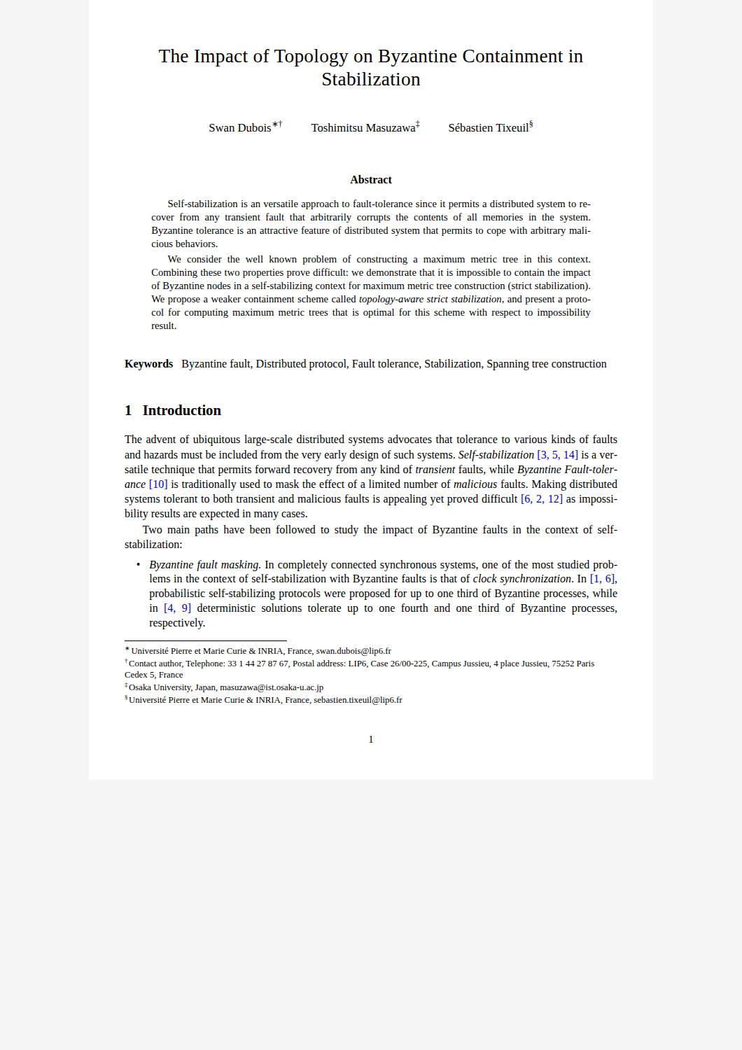The Impact of Topology on Byzantine Containment in
Stabilization
Swan Dubois∗† Toshimitsu Masuzawa‡ Sébastien Tixeuil§
Abstract
Self-stabilization is an versatile approach to fault-tolerance since it permits a distributed system to recover from any transient fault that arbitrarily corrupts the contents of all memories in the system. Byzantine tolerance is an attractive feature of distributed system that permits to cope with arbitrary malicious behaviors.
We consider the well known problem of constructing a maximum metric tree in this context. Combining these two properties prove difficult: we demonstrate that it is impossible to contain the impact of Byzantine nodes in a self-stabilizing context for maximum metric tree construction (strict stabilization). We propose a weaker containment scheme called topology-aware strict stabilization, and present a protocol for computing maximum metric trees that is optimal for this scheme with respect to impossibility result.
Keywords Byzantine fault, Distributed protocol, Fault tolerance, Stabilization, Spanning tree construction
1 Introduction
The advent of ubiquitous large-scale distributed systems advocates that tolerance to various kinds of faults and hazards must be included from the very early design of such systems. Self-stabilization [3, 5, 14] is a versatile technique that permits forward recovery from any kind of transient faults, while Byzantine Fault-tolerance [10] is traditionally used to mask the effect of a limited number of malicious faults. Making distributed systems tolerant to both transient and malicious faults is appealing yet proved difficult [6, 2, 12] as impossibility results are expected in many cases.
Two main paths have been followed to study the impact of Byzantine faults in the context of self-stabilization:
Byzantine fault masking. In completely connected synchronous systems, one of the most studied problems in the context of self-stabilization with Byzantine faults is that of clock synchronization. In [1, 6], probabilistic self-stabilizing protocols were proposed for up to one third of Byzantine processes, while in [4, 9] deterministic solutions tolerate up to one fourth and one third of Byzantine processes, respectively.
∗Université Pierre et Marie Curie & INRIA, France, swan.dubois@lip6.fr
†Contact author, Telephone: 33 1 44 27 87 67, Postal address: LIP6, Case 26/00-225, Campus Jussieu, 4 place Jussieu, 75252 Paris Cedex 5, France
‡Osaka University, Japan, masuzawa@ist.osaka-u.ac.jp
§Université Pierre et Marie Curie & INRIA, France, sebastien.tixeuil@lip6.fr
1